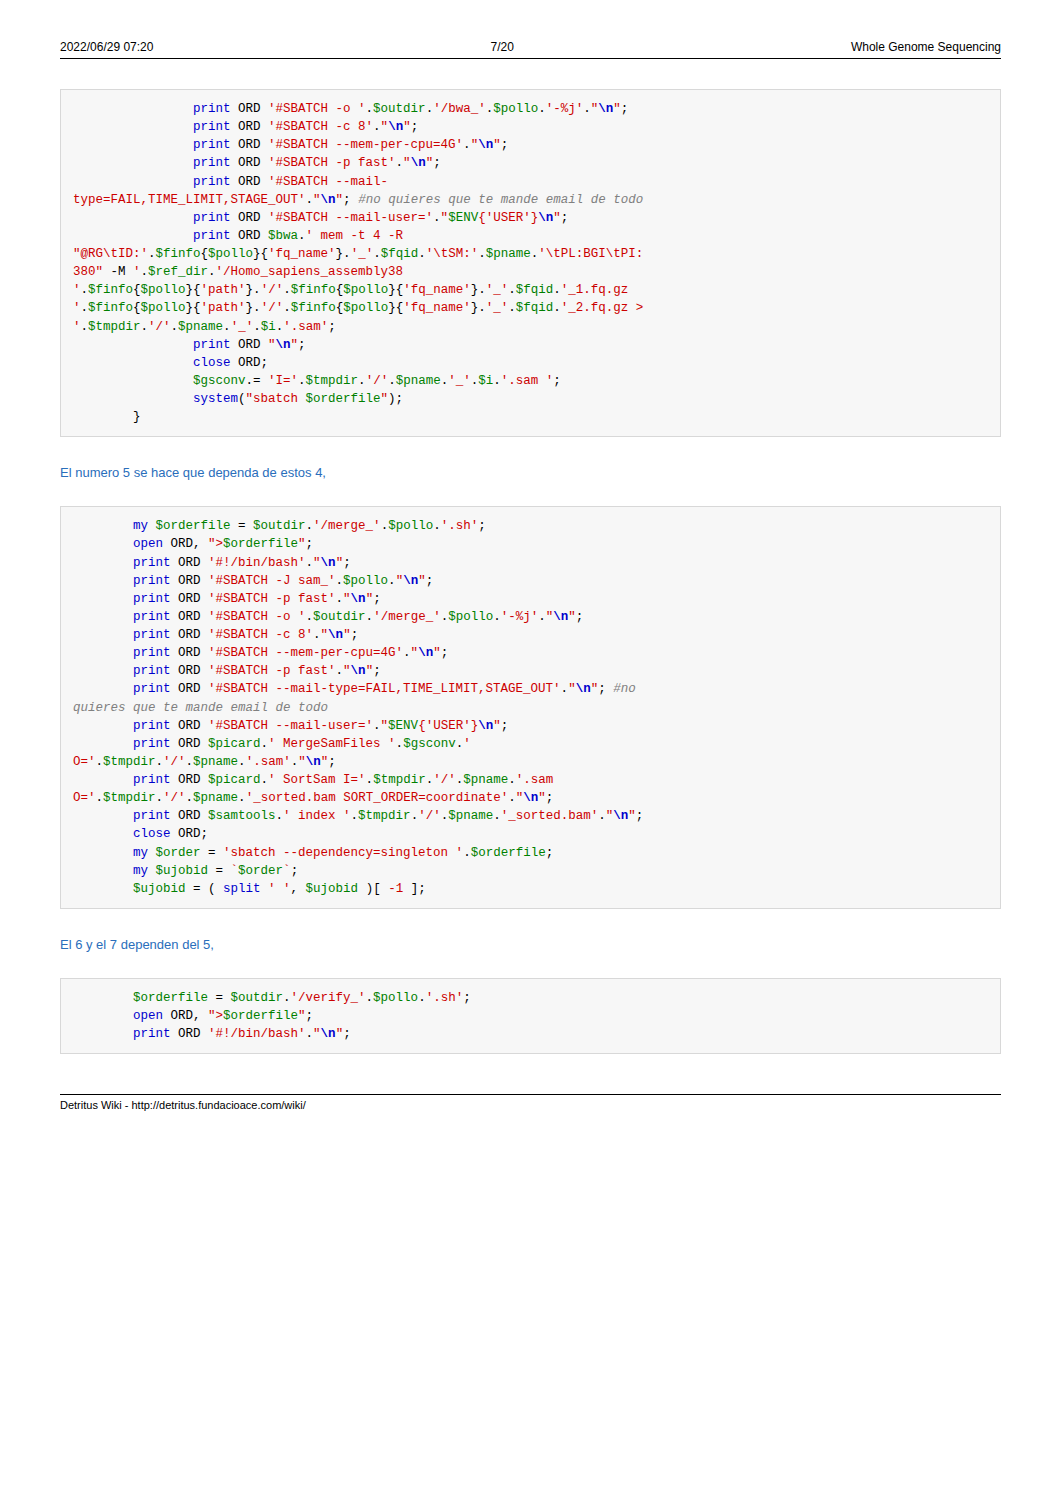2022/06/29 07:20 7/20 Whole Genome Sequencing
                print ORD '#SBATCH -o '.$outdir.'/bwa_'.$pollo.'-%j'."\n";
                print ORD '#SBATCH -c 8'."\n";
                print ORD '#SBATCH --mem-per-cpu=4G'."\n";
                print ORD '#SBATCH -p fast'."\n";
                print ORD '#SBATCH --mail-
type=FAIL,TIME_LIMIT,STAGE_OUT'."\n"; #no quieres que te mande email de todo
                print ORD '#SBATCH --mail-user='."$ENV{'USER'}\n";
                print ORD $bwa.' mem -t 4 -R
"@RG\tID:'.$finfo{$pollo}{'fq_name'}.'_'.$fqid.'\tSM:'.$pname.'\tPL:BGI\tPI:
380" -M '.$ref_dir.'/Homo_sapiens_assembly38
'.$finfo{$pollo}{'path'}.'/'.$finfo{$pollo}{'fq_name'}.'_'.$fqid.'_1.fq.gz
'.$finfo{$pollo}{'path'}.'/'.$finfo{$pollo}{'fq_name'}.'_'.$fqid.'_2.fq.gz >
'.$tmpdir.'/'.$pname.'_'.$i.'.sam';
                print ORD "\n";
                close ORD;
                $gsconv.= 'I='.$tmpdir.'/'.$pname.'_'.$i.'.sam ';
                system("sbatch $orderfile");
        }
El numero 5 se hace que dependa de estos 4,
        my $orderfile = $outdir.'/merge_'.$pollo.'.sh';
        open ORD, ">$orderfile";
        print ORD '#!/bin/bash'."\n";
        print ORD '#SBATCH -J sam_'.$pollo."\n";
        print ORD '#SBATCH -p fast'."\n";
        print ORD '#SBATCH -o '.$outdir.'/merge_'.$pollo.'-%j'."\n";
        print ORD '#SBATCH -c 8'."\n";
        print ORD '#SBATCH --mem-per-cpu=4G'."\n";
        print ORD '#SBATCH -p fast'."\n";
        print ORD '#SBATCH --mail-type=FAIL,TIME_LIMIT,STAGE_OUT'."\n"; #no
quieres que te mande email de todo
        print ORD '#SBATCH --mail-user='."$ENV{'USER'}\n";
        print ORD $picard.' MergeSamFiles '.$gsconv.'
O='.$tmpdir.'/'.$pname.'.sam'."\n";
        print ORD $picard.' SortSam I='.$tmpdir.'/'.$pname.'.sam
O='.$tmpdir.'/'.$pname.'_sorted.bam SORT_ORDER=coordinate'."\n";
        print ORD $samtools.' index '.$tmpdir.'/'.$pname.'_sorted.bam'."\n";
        close ORD;
        my $order = 'sbatch --dependency=singleton '.$orderfile;
        my $ujobid = `$order`;
        $ujobid = ( split ' ', $ujobid )[ -1 ];
El 6 y el 7 dependen del 5,
        $orderfile = $outdir.'/verify_'.$pollo.'.sh';
        open ORD, ">$orderfile";
        print ORD '#!/bin/bash'."\n";
Detritus Wiki - http://detritus.fundacioace.com/wiki/